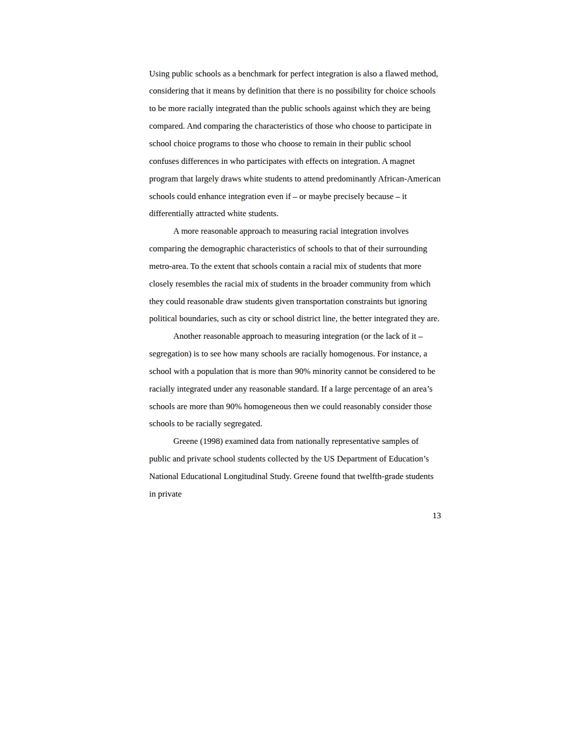Using public schools as a benchmark for perfect integration is also a flawed method, considering that it means by definition that there is no possibility for choice schools to be more racially integrated than the public schools against which they are being compared. And comparing the characteristics of those who choose to participate in school choice programs to those who choose to remain in their public school confuses differences in who participates with effects on integration. A magnet program that largely draws white students to attend predominantly African-American schools could enhance integration even if – or maybe precisely because – it differentially attracted white students.
A more reasonable approach to measuring racial integration involves comparing the demographic characteristics of schools to that of their surrounding metro-area. To the extent that schools contain a racial mix of students that more closely resembles the racial mix of students in the broader community from which they could reasonable draw students given transportation constraints but ignoring political boundaries, such as city or school district line, the better integrated they are.
Another reasonable approach to measuring integration (or the lack of it – segregation) is to see how many schools are racially homogenous. For instance, a school with a population that is more than 90% minority cannot be considered to be racially integrated under any reasonable standard. If a large percentage of an area’s schools are more than 90% homogeneous then we could reasonably consider those schools to be racially segregated.
Greene (1998) examined data from nationally representative samples of public and private school students collected by the US Department of Education’s National Educational Longitudinal Study. Greene found that twelfth-grade students in private
13